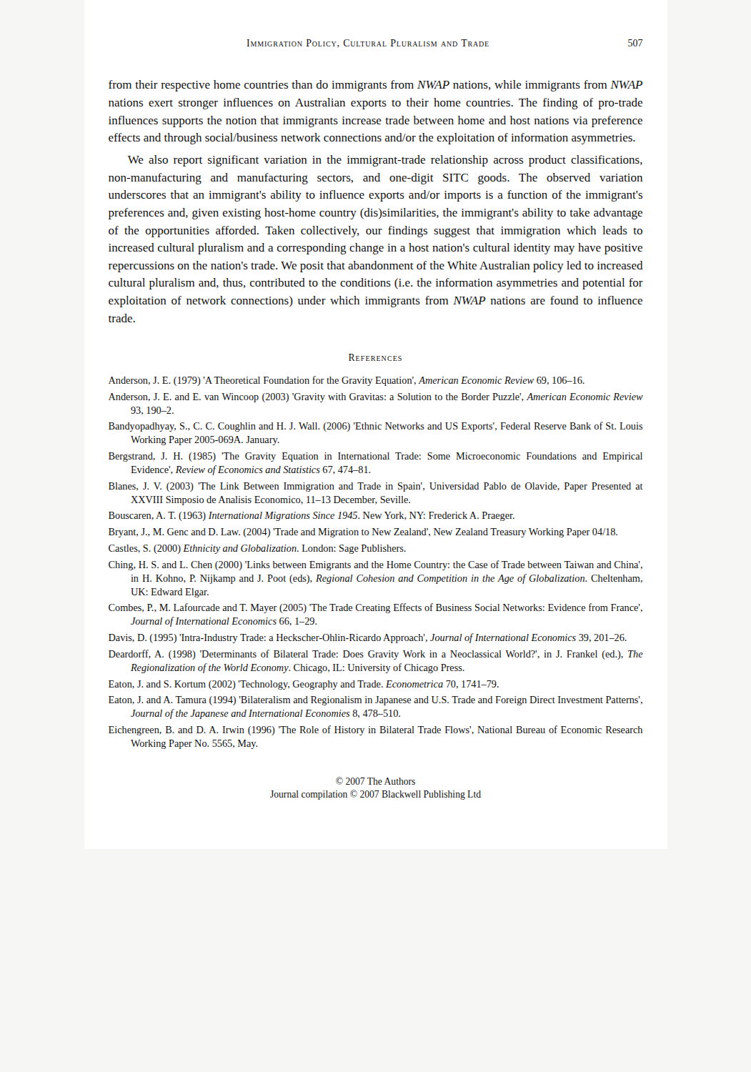Immigration Policy, Cultural Pluralism and Trade 507
from their respective home countries than do immigrants from NWAP nations, while immigrants from NWAP nations exert stronger influences on Australian exports to their home countries. The finding of pro-trade influences supports the notion that immigrants increase trade between home and host nations via preference effects and through social/business network connections and/or the exploitation of information asymmetries.
We also report significant variation in the immigrant-trade relationship across product classifications, non-manufacturing and manufacturing sectors, and one-digit SITC goods. The observed variation underscores that an immigrant's ability to influence exports and/or imports is a function of the immigrant's preferences and, given existing host-home country (dis)similarities, the immigrant's ability to take advantage of the opportunities afforded. Taken collectively, our findings suggest that immigration which leads to increased cultural pluralism and a corresponding change in a host nation's cultural identity may have positive repercussions on the nation's trade. We posit that abandonment of the White Australian policy led to increased cultural pluralism and, thus, contributed to the conditions (i.e. the information asymmetries and potential for exploitation of network connections) under which immigrants from NWAP nations are found to influence trade.
References
Anderson, J. E. (1979) 'A Theoretical Foundation for the Gravity Equation', American Economic Review 69, 106–16.
Anderson, J. E. and E. van Wincoop (2003) 'Gravity with Gravitas: a Solution to the Border Puzzle', American Economic Review 93, 190–2.
Bandyopadhyay, S., C. C. Coughlin and H. J. Wall. (2006) 'Ethnic Networks and US Exports', Federal Reserve Bank of St. Louis Working Paper 2005-069A. January.
Bergstrand, J. H. (1985) 'The Gravity Equation in International Trade: Some Microeconomic Foundations and Empirical Evidence', Review of Economics and Statistics 67, 474–81.
Blanes, J. V. (2003) 'The Link Between Immigration and Trade in Spain', Universidad Pablo de Olavide, Paper Presented at XXVIII Simposio de Analisis Economico, 11–13 December, Seville.
Bouscaren, A. T. (1963) International Migrations Since 1945. New York, NY: Frederick A. Praeger.
Bryant, J., M. Genc and D. Law. (2004) 'Trade and Migration to New Zealand', New Zealand Treasury Working Paper 04/18.
Castles, S. (2000) Ethnicity and Globalization. London: Sage Publishers.
Ching, H. S. and L. Chen (2000) 'Links between Emigrants and the Home Country: the Case of Trade between Taiwan and China', in H. Kohno, P. Nijkamp and J. Poot (eds), Regional Cohesion and Competition in the Age of Globalization. Cheltenham, UK: Edward Elgar.
Combes, P., M. Lafourcade and T. Mayer (2005) 'The Trade Creating Effects of Business Social Networks: Evidence from France', Journal of International Economics 66, 1–29.
Davis, D. (1995) 'Intra-Industry Trade: a Heckscher-Ohlin-Ricardo Approach', Journal of International Economics 39, 201–26.
Deardorff, A. (1998) 'Determinants of Bilateral Trade: Does Gravity Work in a Neoclassical World?', in J. Frankel (ed.), The Regionalization of the World Economy. Chicago, IL: University of Chicago Press.
Eaton, J. and S. Kortum (2002) 'Technology, Geography and Trade. Econometrica 70, 1741–79.
Eaton, J. and A. Tamura (1994) 'Bilateralism and Regionalism in Japanese and U.S. Trade and Foreign Direct Investment Patterns', Journal of the Japanese and International Economies 8, 478–510.
Eichengreen, B. and D. A. Irwin (1996) 'The Role of History in Bilateral Trade Flows', National Bureau of Economic Research Working Paper No. 5565, May.
© 2007 The Authors
Journal compilation © 2007 Blackwell Publishing Ltd